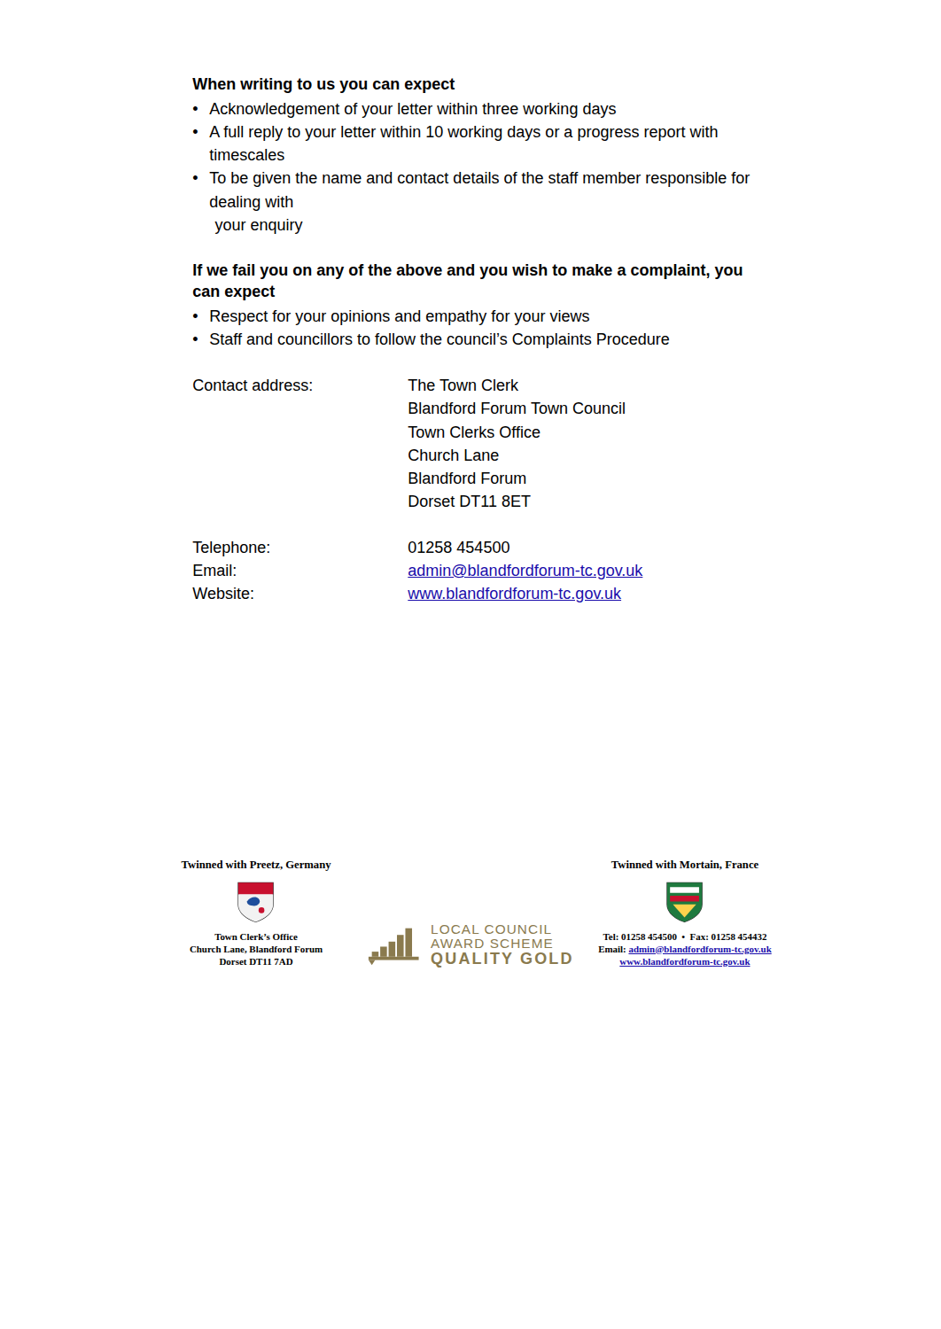When writing to us you can expect
Acknowledgement of your letter within three working days
A full reply to your letter within 10 working days or a progress report with timescales
To be given the name and contact details of the staff member responsible for dealing withyour enquiry
If we fail you on any of the above and you wish to make a complaint, you can expect
Respect for your opinions and empathy for your views
Staff and councillors to follow the council’s Complaints Procedure
Contact address:
The Town Clerk
Blandford Forum Town Council
Town Clerks Office
Church Lane
Blandford Forum
Dorset DT11 8ET
Telephone:
01258 454500
Email:
admin@blandfordforum-tc.gov.uk
Website:
www.blandfordforum-tc.gov.uk
Twinned with Preetz, Germany
Town Clerk’s Office
Church Lane, Blandford Forum
Dorset DT11 7AD
LOCAL COUNCIL
AWARD SCHEME
QUALITY GOLD
Twinned with Mortain, France
Tel: 01258 454500 • Fax: 01258 454432
Email: admin@blandfordforum-tc.gov.uk
www.blandfordforum-tc.gov.uk